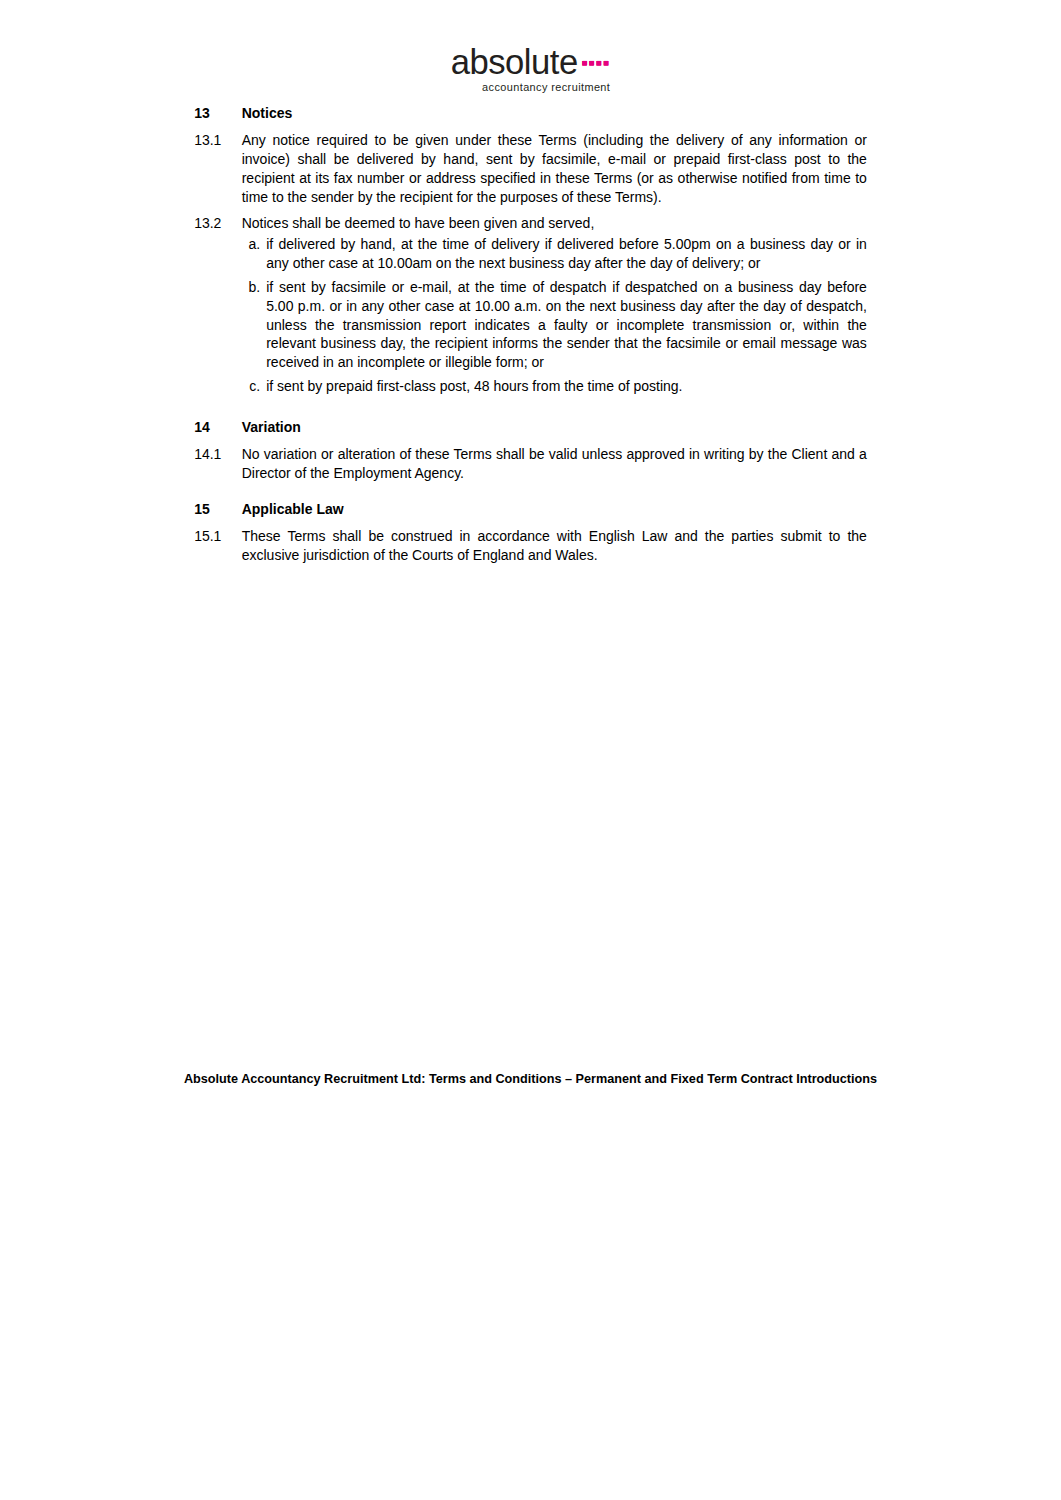absolute■■■■■■■■■■■■
accountancy recruitment
13
Notices
13.1
Any notice required to be given under these Terms (including the delivery of any information or invoice) shall be delivered by hand, sent by facsimile, e-mail or prepaid first-class post to the recipient at its fax number or address specified in these Terms (or as otherwise notified from time to time to the sender by the recipient for the purposes of these Terms).
13.2
Notices shall be deemed to have been given and served,
if delivered by hand, at the time of delivery if delivered before 5.00pm on a business day or in any other case at 10.00am on the next business day after the day of delivery; or
if sent by facsimile or e-mail, at the time of despatch if despatched on a business day before 5.00 p.m. or in any other case at 10.00 a.m. on the next business day after the day of despatch, unless the transmission report indicates a faulty or incomplete transmission or, within the relevant business day, the recipient informs the sender that the facsimile or email message was received in an incomplete or illegible form; or
if sent by prepaid first-class post, 48 hours from the time of posting.
14
Variation
14.1
No variation or alteration of these Terms shall be valid unless approved in writing by the Client and a Director of the Employment Agency.
15
Applicable Law
15.1
These Terms shall be construed in accordance with English Law and the parties submit to the exclusive jurisdiction of the Courts of England and Wales.
Absolute Accountancy Recruitment Ltd: Terms and Conditions – Permanent and Fixed Term Contract Introductions